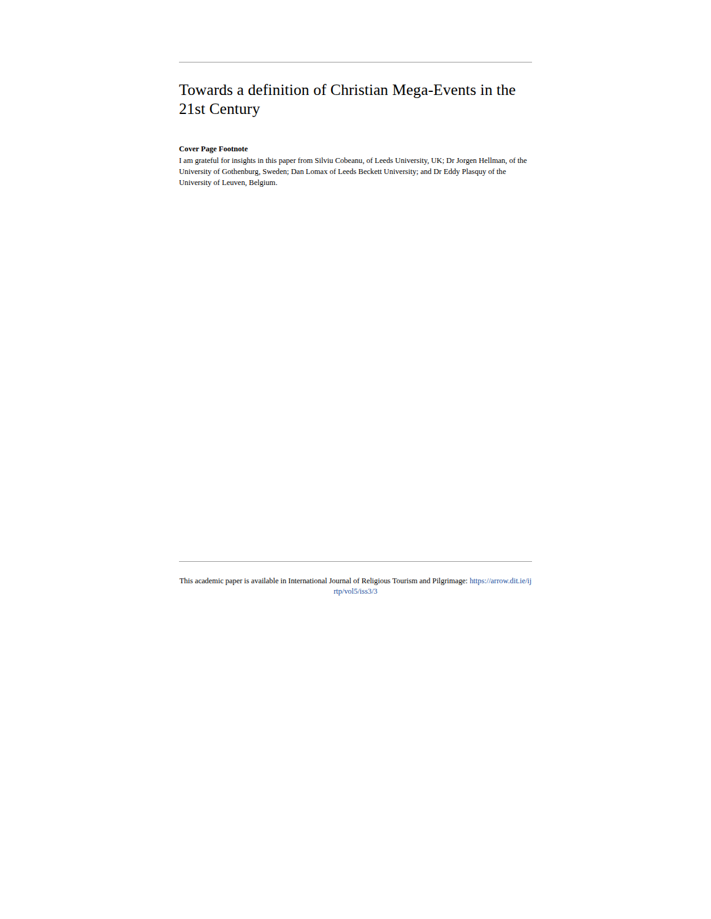Towards a definition of Christian Mega-Events in the 21st Century
Cover Page Footnote
I am grateful for insights in this paper from Silviu Cobeanu, of Leeds University, UK; Dr Jorgen Hellman, of the University of Gothenburg, Sweden; Dan Lomax of Leeds Beckett University; and Dr Eddy Plasquy of the University of Leuven, Belgium.
This academic paper is available in International Journal of Religious Tourism and Pilgrimage: https://arrow.dit.ie/ijrtp/vol5/iss3/3